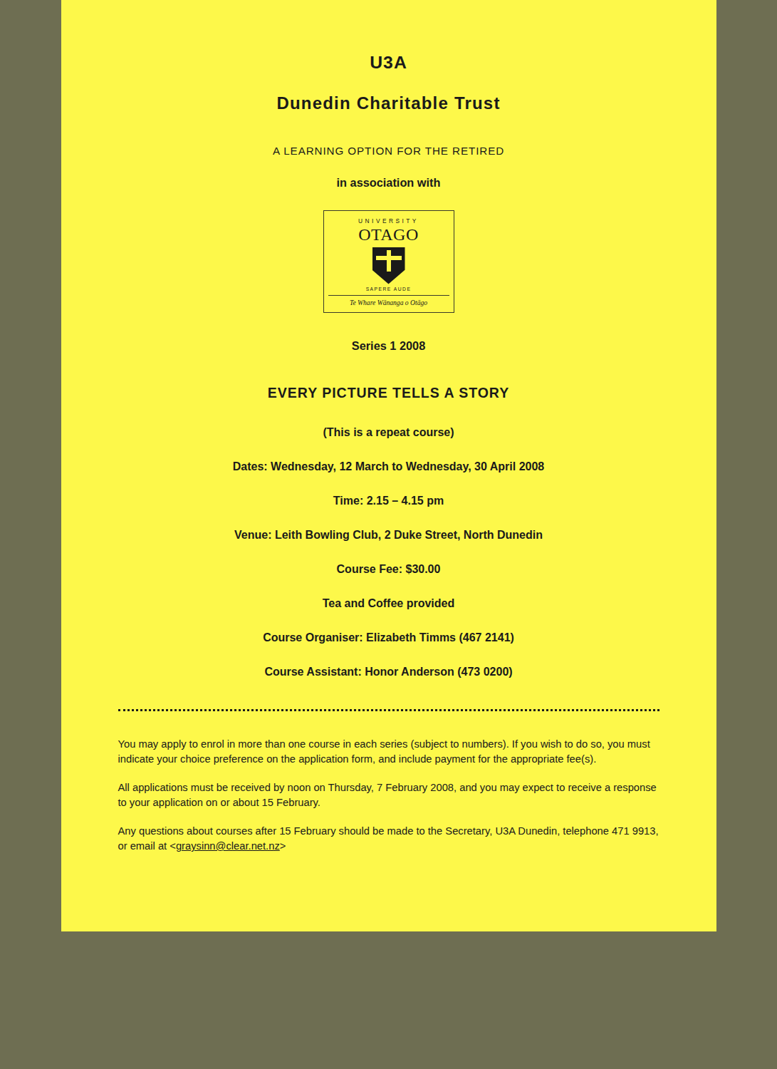U3A
Dunedin Charitable Trust
A LEARNING OPTION FOR THE RETIRED
in association with
University
OTAGO
Sapere Aude
Te Whare Wānanga o Otāgo
Series 1 2008
EVERY PICTURE TELLS A STORY
(This is a repeat course)
Dates: Wednesday, 12 March to Wednesday, 30 April 2008
Time: 2.15 – 4.15 pm
Venue: Leith Bowling Club, 2 Duke Street, North Dunedin
Course Fee: $30.00
Tea and Coffee provided
Course Organiser: Elizabeth Timms (467 2141)
Course Assistant: Honor Anderson (473 0200)
You may apply to enrol in more than one course in each series (subject to numbers). If you wish to do so, you must indicate your choice preference on the application form, and include payment for the appropriate fee(s).
All applications must be received by noon on Thursday, 7 February 2008, and you may expect to receive a response to your application on or about 15 February.
Any questions about courses after 15 February should be made to the Secretary, U3A Dunedin, telephone 471 9913, or email at <graysinn@clear.net.nz>